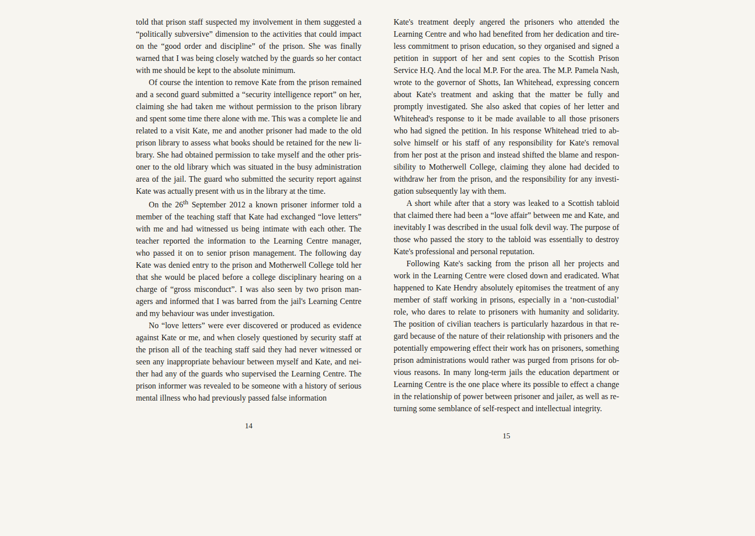told that prison staff suspected my involvement in them suggested a “politically subversive” dimension to the activities that could impact on the “good order and discipline” of the prison. She was finally warned that I was being closely watched by the guards so her contact with me should be kept to the absolute minimum.
Of course the intention to remove Kate from the prison remained and a second guard submitted a “security intelligence report” on her, claiming she had taken me without permission to the prison library and spent some time there alone with me. This was a complete lie and related to a visit Kate, me and another prisoner had made to the old prison library to assess what books should be retained for the new library. She had obtained permission to take myself and the other prisoner to the old library which was situated in the busy administration area of the jail. The guard who submitted the security report against Kate was actually present with us in the library at the time.
On the 26th September 2012 a known prisoner informer told a member of the teaching staff that Kate had exchanged “love letters” with me and had witnessed us being intimate with each other. The teacher reported the information to the Learning Centre manager, who passed it on to senior prison management. The following day Kate was denied entry to the prison and Motherwell College told her that she would be placed before a college disciplinary hearing on a charge of “gross misconduct”. I was also seen by two prison managers and informed that I was barred from the jail's Learning Centre and my behaviour was under investigation.
No “love letters” were ever discovered or produced as evidence against Kate or me, and when closely questioned by security staff at the prison all of the teaching staff said they had never witnessed or seen any inappropriate behaviour between myself and Kate, and neither had any of the guards who supervised the Learning Centre. The prison informer was revealed to be someone with a history of serious mental illness who had previously passed false information
14
Kate's treatment deeply angered the prisoners who attended the Learning Centre and who had benefited from her dedication and tireless commitment to prison education, so they organised and signed a petition in support of her and sent copies to the Scottish Prison Service H.Q. And the local M.P. For the area. The M.P. Pamela Nash, wrote to the governor of Shotts, Ian Whitehead, expressing concern about Kate's treatment and asking that the matter be fully and promptly investigated. She also asked that copies of her letter and Whitehead's response to it be made available to all those prisoners who had signed the petition. In his response Whitehead tried to absolve himself or his staff of any responsibility for Kate's removal from her post at the prison and instead shifted the blame and responsibility to Motherwell College, claiming they alone had decided to withdraw her from the prison, and the responsibility for any investigation subsequently lay with them.
A short while after that a story was leaked to a Scottish tabloid that claimed there had been a “love affair” between me and Kate, and inevitably I was described in the usual folk devil way. The purpose of those who passed the story to the tabloid was essentially to destroy Kate's professional and personal reputation.
Following Kate's sacking from the prison all her projects and work in the Learning Centre were closed down and eradicated. What happened to Kate Hendry absolutely epitomises the treatment of any member of staff working in prisons, especially in a ‘non-custodial’ role, who dares to relate to prisoners with humanity and solidarity. The position of civilian teachers is particularly hazardous in that regard because of the nature of their relationship with prisoners and the potentially empowering effect their work has on prisoners, something prison administrations would rather was purged from prisons for obvious reasons. In many long-term jails the education department or Learning Centre is the one place where its possible to effect a change in the relationship of power between prisoner and jailer, as well as returning some semblance of self-respect and intellectual integrity.
15